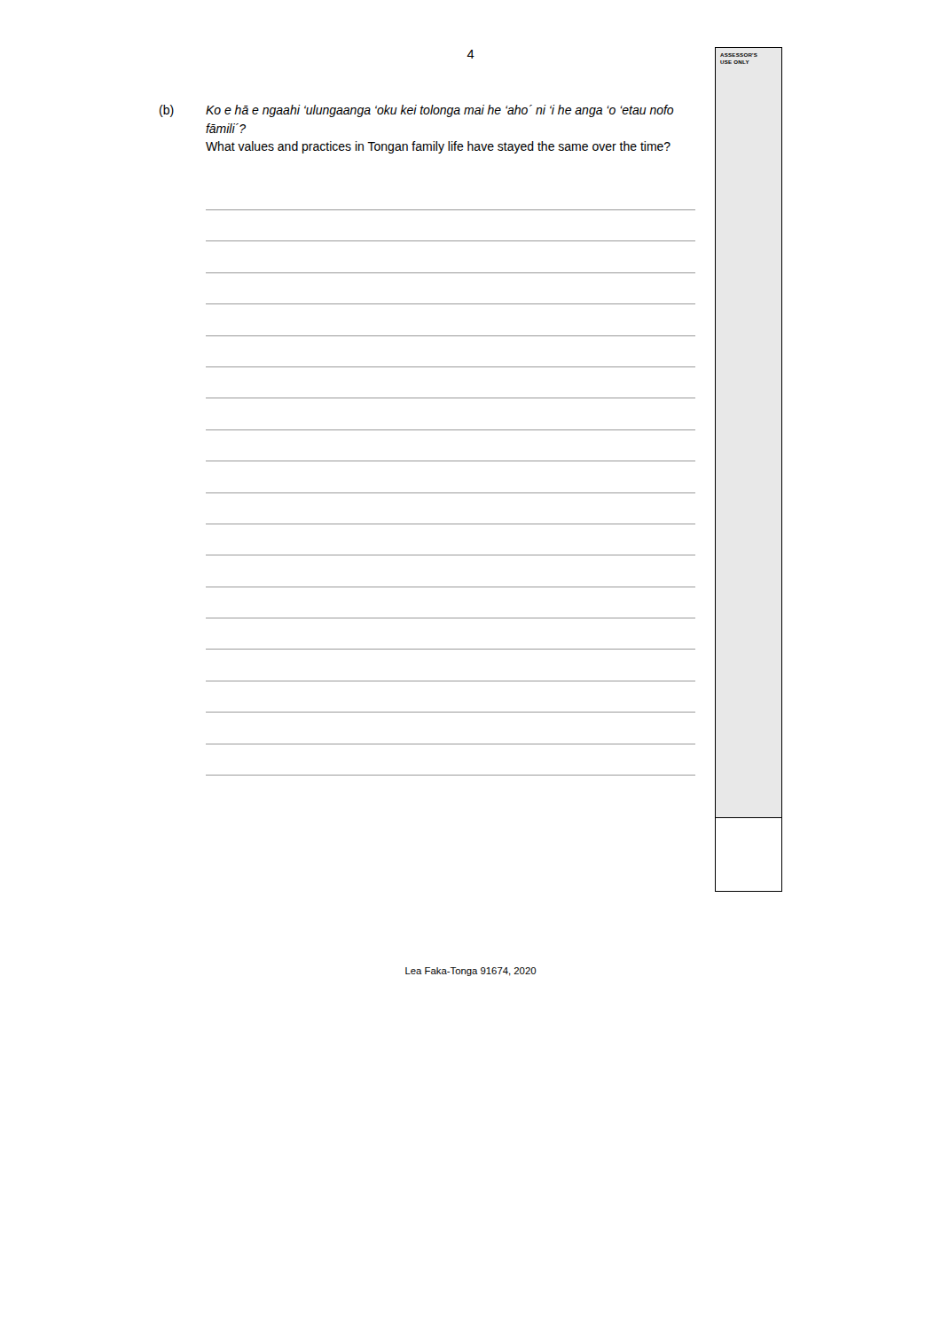4
ASSESSOR'S
USE ONLY
(b)
Ko e hā e ngaahi ‘ulungaanga ‘oku kei tolonga mai he ‘aho´ ni ‘i he anga ‘o ‘etau nofo fāmili´? What values and practices in Tongan family life have stayed the same over the time?
Lea Faka-Tonga 91674, 2020